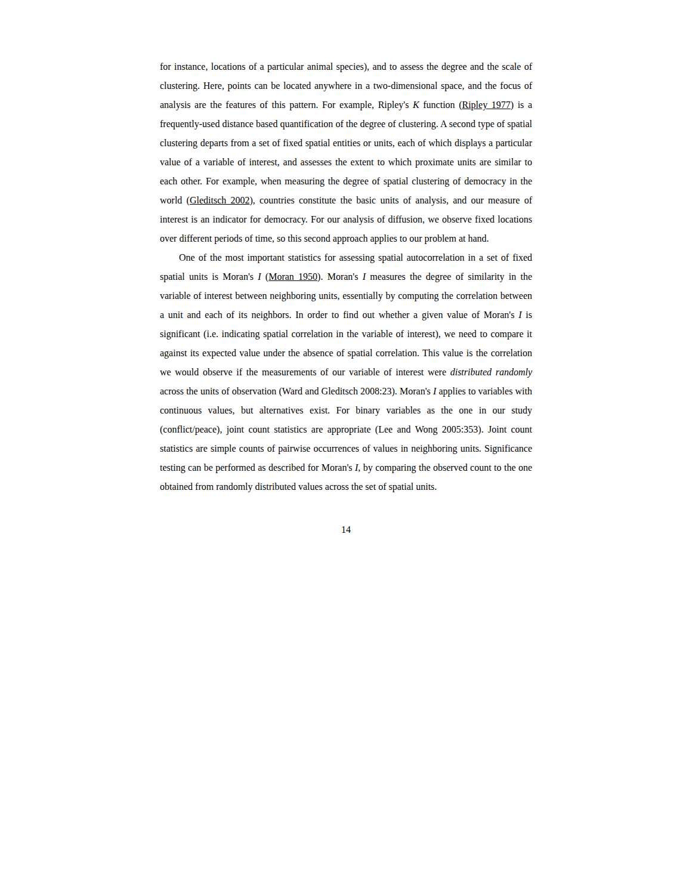for instance, locations of a particular animal species), and to assess the degree and the scale of clustering. Here, points can be located anywhere in a two-dimensional space, and the focus of analysis are the features of this pattern. For example, Ripley's K function (Ripley 1977) is a frequently-used distance based quantification of the degree of clustering. A second type of spatial clustering departs from a set of fixed spatial entities or units, each of which displays a particular value of a variable of interest, and assesses the extent to which proximate units are similar to each other. For example, when measuring the degree of spatial clustering of democracy in the world (Gleditsch 2002), countries constitute the basic units of analysis, and our measure of interest is an indicator for democracy. For our analysis of diffusion, we observe fixed locations over different periods of time, so this second approach applies to our problem at hand.
One of the most important statistics for assessing spatial autocorrelation in a set of fixed spatial units is Moran's I (Moran 1950). Moran's I measures the degree of similarity in the variable of interest between neighboring units, essentially by computing the correlation between a unit and each of its neighbors. In order to find out whether a given value of Moran's I is significant (i.e. indicating spatial correlation in the variable of interest), we need to compare it against its expected value under the absence of spatial correlation. This value is the correlation we would observe if the measurements of our variable of interest were distributed randomly across the units of observation (Ward and Gleditsch 2008:23). Moran's I applies to variables with continuous values, but alternatives exist. For binary variables as the one in our study (conflict/peace), joint count statistics are appropriate (Lee and Wong 2005:353). Joint count statistics are simple counts of pairwise occurrences of values in neighboring units. Significance testing can be performed as described for Moran's I, by comparing the observed count to the one obtained from randomly distributed values across the set of spatial units.
14